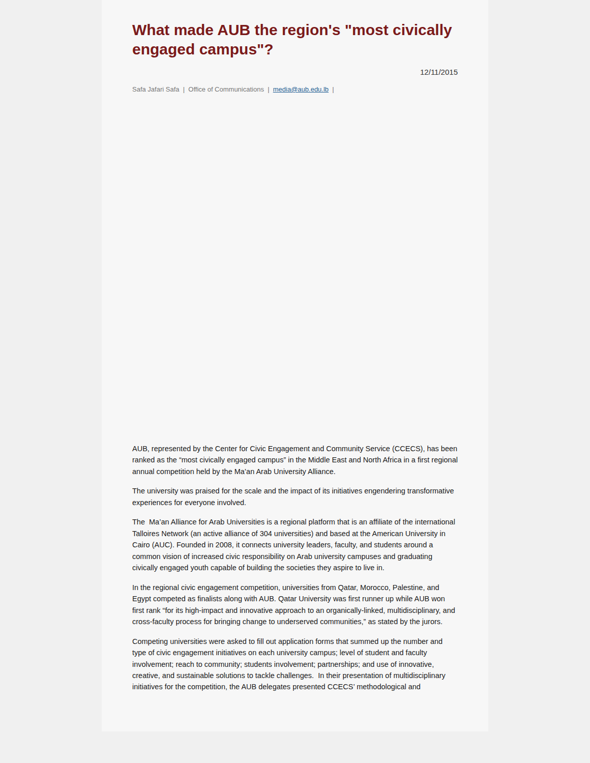What made AUB the region's "most civically engaged campus"?
12/11/2015
Safa Jafari Safa | Office of Communications | media@aub.edu.lb |
AUB, represented by the Center for Civic Engagement and Community Service (CCECS), has been ranked as the “most civically engaged campus” in the Middle East and North Africa in a first regional annual competition held by the Ma’an Arab University Alliance.
The university was praised for the scale and the impact of its initiatives engendering transformative experiences for everyone involved.
The Ma’an Alliance for Arab Universities is a regional platform that is an affiliate of the international Talloires Network (an active alliance of 304 universities) and based at the American University in Cairo (AUC). Founded in 2008, it connects university leaders, faculty, and students around a common vision of increased civic responsibility on Arab university campuses and graduating civically engaged youth capable of building the societies they aspire to live in.
In the regional civic engagement competition, universities from Qatar, Morocco, Palestine, and Egypt competed as finalists along with AUB. Qatar University was first runner up while AUB won first rank “for its high-impact and innovative approach to an organically-linked, multidisciplinary, and cross-faculty process for bringing change to underserved communities,” as stated by the jurors.
Competing universities were asked to fill out application forms that summed up the number and type of civic engagement initiatives on each university campus; level of student and faculty involvement; reach to community; students involvement; partnerships; and use of innovative, creative, and sustainable solutions to tackle challenges. In their presentation of multidisciplinary initiatives for the competition, the AUB delegates presented CCECS’ methodological and